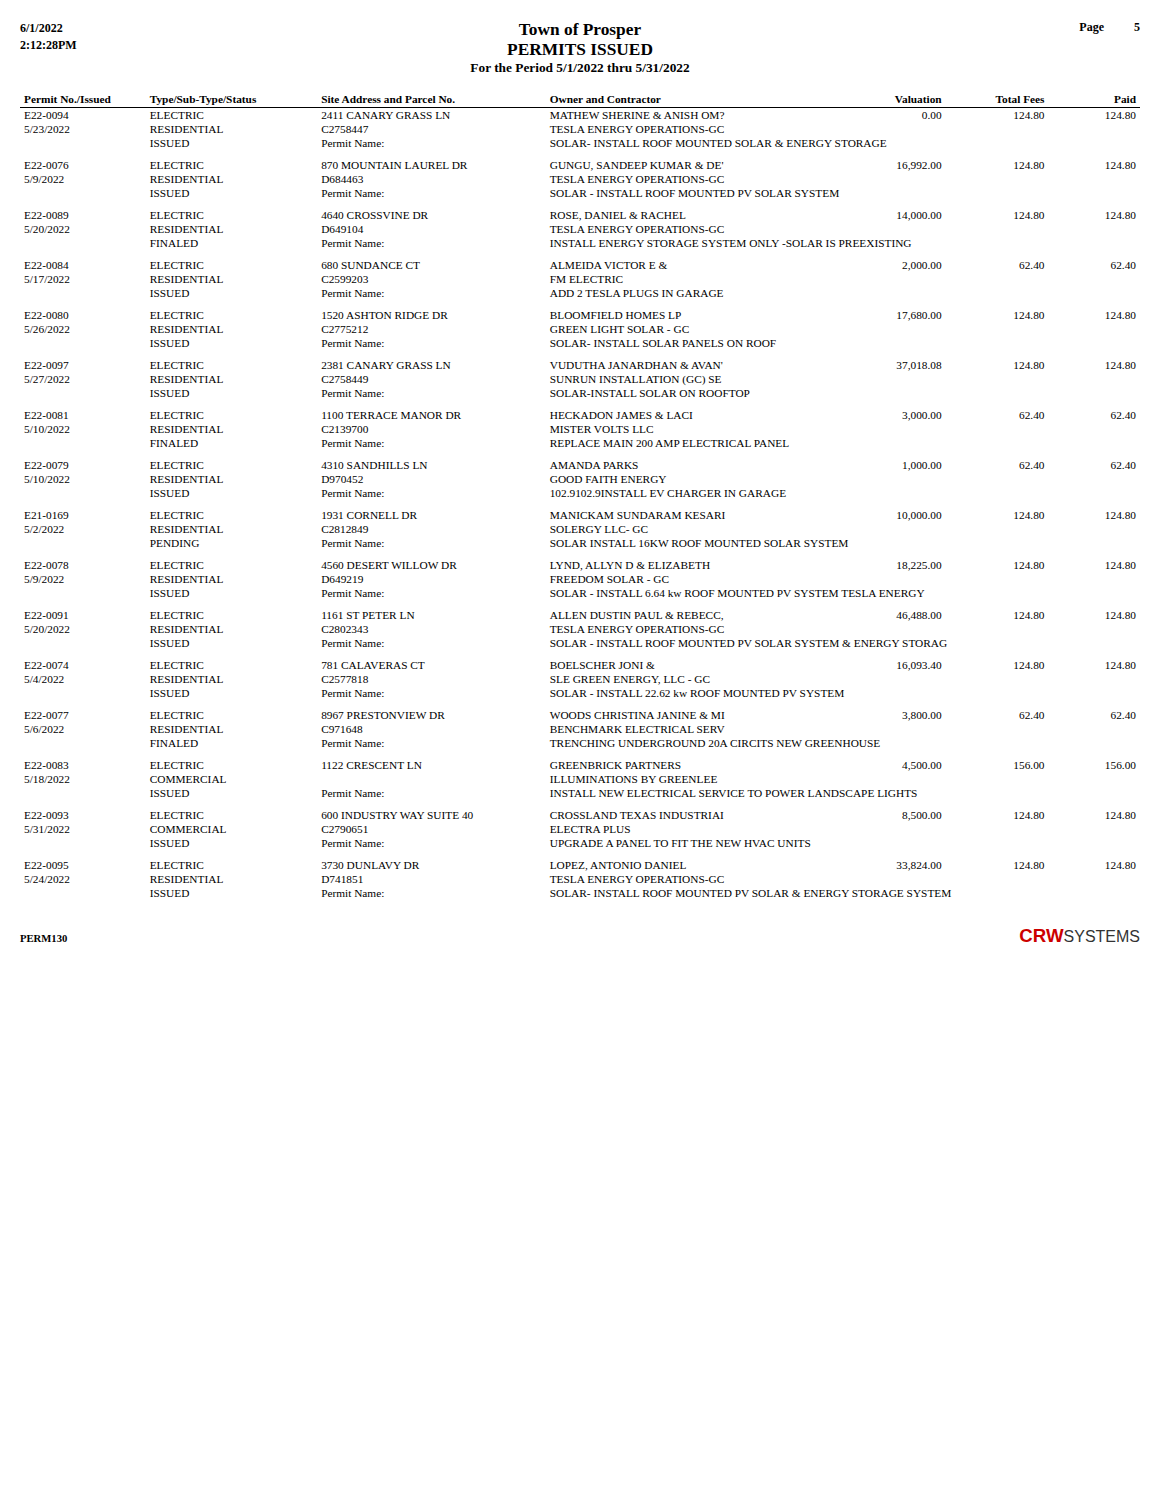6/1/2022
2:12:28PM
Town of Prosper
PERMITS ISSUED
For the Period 5/1/2022 thru 5/31/2022
Page5
| Permit No./Issued | Type/Sub-Type/Status | Site Address and Parcel No. | Owner and Contractor | Valuation | Total Fees | Paid |
| --- | --- | --- | --- | --- | --- | --- |
| E22-0094 | ELECTRIC | 2411 CANARY GRASS LN | MATHEW SHERINE & ANISH OM? | 0.00 | 124.80 | 124.80 |
| 5/23/2022 | RESIDENTIAL | C2758447 | TESLA ENERGY OPERATIONS-GC | | | |
| | ISSUED | Permit Name: | SOLAR- INSTALL ROOF MOUNTED SOLAR & ENERGY STORAGE |
| E22-0076 | ELECTRIC | 870 MOUNTAIN LAUREL DR | GUNGU, SANDEEP KUMAR & DE' | 16,992.00 | 124.80 | 124.80 |
| 5/9/2022 | RESIDENTIAL | D684463 | TESLA ENERGY OPERATIONS-GC | | | |
| | ISSUED | Permit Name: | SOLAR - INSTALL ROOF MOUNTED PV SOLAR SYSTEM |
| E22-0089 | ELECTRIC | 4640 CROSSVINE DR | ROSE, DANIEL & RACHEL | 14,000.00 | 124.80 | 124.80 |
| 5/20/2022 | RESIDENTIAL | D649104 | TESLA ENERGY OPERATIONS-GC | | | |
| | FINALED | Permit Name: | INSTALL ENERGY STORAGE SYSTEM ONLY -SOLAR IS PREEXISTING |
| E22-0084 | ELECTRIC | 680 SUNDANCE CT | ALMEIDA VICTOR E & | 2,000.00 | 62.40 | 62.40 |
| 5/17/2022 | RESIDENTIAL | C2599203 | FM ELECTRIC | | | |
| | ISSUED | Permit Name: | ADD 2 TESLA PLUGS IN GARAGE |
| E22-0080 | ELECTRIC | 1520 ASHTON RIDGE DR | BLOOMFIELD HOMES LP | 17,680.00 | 124.80 | 124.80 |
| 5/26/2022 | RESIDENTIAL | C2775212 | GREEN LIGHT SOLAR - GC | | | |
| | ISSUED | Permit Name: | SOLAR- INSTALL SOLAR PANELS ON ROOF |
| E22-0097 | ELECTRIC | 2381 CANARY GRASS LN | VUDUTHA JANARDHAN & AVAN' | 37,018.08 | 124.80 | 124.80 |
| 5/27/2022 | RESIDENTIAL | C2758449 | SUNRUN INSTALLATION (GC) SE | | | |
| | ISSUED | Permit Name: | SOLAR-INSTALL SOLAR ON ROOFTOP |
| E22-0081 | ELECTRIC | 1100 TERRACE MANOR DR | HECKADON JAMES & LACI | 3,000.00 | 62.40 | 62.40 |
| 5/10/2022 | RESIDENTIAL | C2139700 | MISTER VOLTS LLC | | | |
| | FINALED | Permit Name: | REPLACE MAIN 200 AMP ELECTRICAL PANEL |
| E22-0079 | ELECTRIC | 4310 SANDHILLS LN | AMANDA PARKS | 1,000.00 | 62.40 | 62.40 |
| 5/10/2022 | RESIDENTIAL | D970452 | GOOD FAITH ENERGY | | | |
| | ISSUED | Permit Name: | 102.9102.9INSTALL EV CHARGER IN GARAGE |
| E21-0169 | ELECTRIC | 1931 CORNELL DR | MANICKAM SUNDARAM KESARI | 10,000.00 | 124.80 | 124.80 |
| 5/2/2022 | RESIDENTIAL | C2812849 | SOLERGY LLC- GC | | | |
| | PENDING | Permit Name: | SOLAR INSTALL 16KW ROOF MOUNTED SOLAR SYSTEM |
| E22-0078 | ELECTRIC | 4560 DESERT WILLOW DR | LYND, ALLYN D & ELIZABETH | 18,225.00 | 124.80 | 124.80 |
| 5/9/2022 | RESIDENTIAL | D649219 | FREEDOM SOLAR - GC | | | |
| | ISSUED | Permit Name: | SOLAR - INSTALL 6.64 kw ROOF MOUNTED PV SYSTEM TESLA ENERGY |
| E22-0091 | ELECTRIC | 1161 ST PETER LN | ALLEN DUSTIN PAUL & REBECC, | 46,488.00 | 124.80 | 124.80 |
| 5/20/2022 | RESIDENTIAL | C2802343 | TESLA ENERGY OPERATIONS-GC | | | |
| | ISSUED | Permit Name: | SOLAR - INSTALL ROOF MOUNTED PV SOLAR SYSTEM & ENERGY STORAG |
| E22-0074 | ELECTRIC | 781 CALAVERAS CT | BOELSCHER JONI & | 16,093.40 | 124.80 | 124.80 |
| 5/4/2022 | RESIDENTIAL | C2577818 | SLE GREEN ENERGY, LLC - GC | | | |
| | ISSUED | Permit Name: | SOLAR - INSTALL 22.62 kw ROOF MOUNTED PV SYSTEM |
| E22-0077 | ELECTRIC | 8967 PRESTONVIEW DR | WOODS CHRISTINA JANINE & MI | 3,800.00 | 62.40 | 62.40 |
| 5/6/2022 | RESIDENTIAL | C971648 | BENCHMARK ELECTRICAL SERV | | | |
| | FINALED | Permit Name: | TRENCHING UNDERGROUND 20A CIRCITS NEW GREENHOUSE |
| E22-0083 | ELECTRIC | 1122 CRESCENT LN | GREENBRICK PARTNERS | 4,500.00 | 156.00 | 156.00 |
| 5/18/2022 | COMMERCIAL | | ILLUMINATIONS BY GREENLEE | | | |
| | ISSUED | Permit Name: | INSTALL NEW ELECTRICAL SERVICE TO POWER LANDSCAPE LIGHTS |
| E22-0093 | ELECTRIC | 600 INDUSTRY WAY SUITE 40 | CROSSLAND TEXAS INDUSTRIAI | 8,500.00 | 124.80 | 124.80 |
| 5/31/2022 | COMMERCIAL | C2790651 | ELECTRA PLUS | | | |
| | ISSUED | Permit Name: | UPGRADE A PANEL TO FIT THE NEW HVAC UNITS |
| E22-0095 | ELECTRIC | 3730 DUNLAVY DR | LOPEZ, ANTONIO DANIEL | 33,824.00 | 124.80 | 124.80 |
| 5/24/2022 | RESIDENTIAL | D741851 | TESLA ENERGY OPERATIONS-GC | | | |
| | ISSUED | Permit Name: | SOLAR- INSTALL ROOF MOUNTED PV SOLAR & ENERGY STORAGE SYSTEM |
PERM130 CRW SYSTEMS